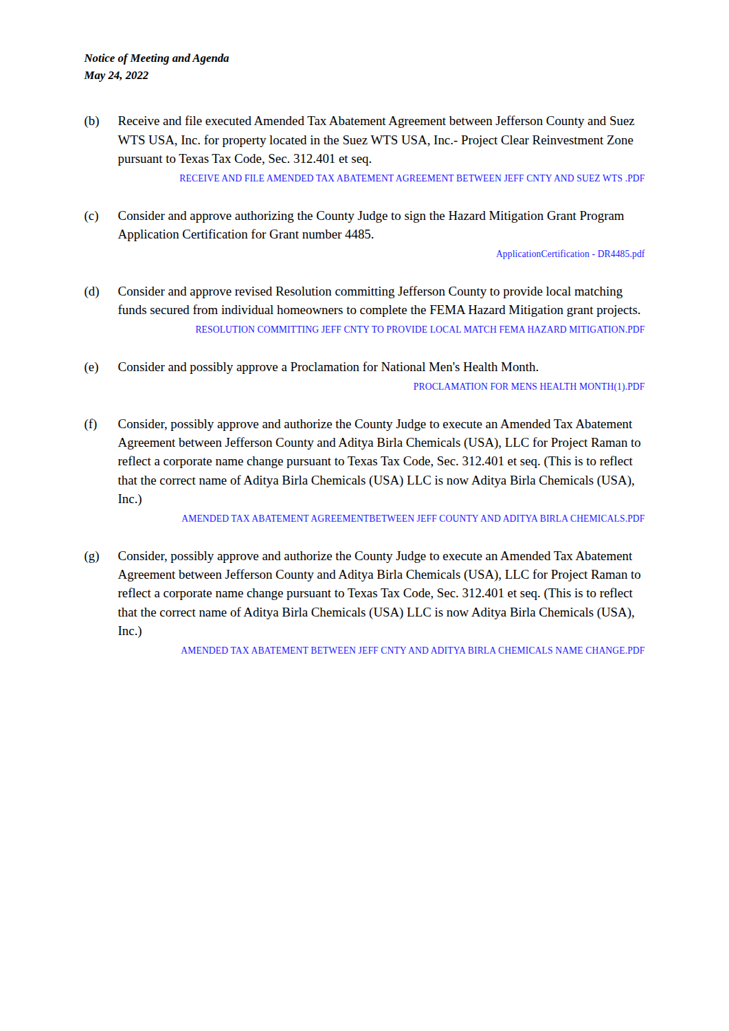Notice of Meeting and Agenda
May 24, 2022
(b) Receive and file executed Amended Tax Abatement Agreement between Jefferson County and Suez WTS USA, Inc. for property located in the Suez WTS USA, Inc.- Project Clear Reinvestment Zone pursuant to Texas Tax Code, Sec. 312.401 et seq. RECEIVE AND FILE AMENDED TAX ABATEMENT AGREEMENT BETWEEN JEFF CNTY AND SUEZ WTS .pdf
(c) Consider and approve authorizing the County Judge to sign the Hazard Mitigation Grant Program Application Certification for Grant number 4485. ApplicationCertification - DR4485.pdf
(d) Consider and approve revised Resolution committing Jefferson County to provide local matching funds secured from individual homeowners to complete the FEMA Hazard Mitigation grant projects. RESOLUTION COMMITTING JEFF CNTY TO PROVIDE LOCAL MATCH FEMA HAZARD MITIGATION.pdf
(e) Consider and possibly approve a Proclamation for National Men's Health Month. PROCLAMATION FOR MENS HEALTH MONTH(1).pdf
(f) Consider, possibly approve and authorize the County Judge to execute an Amended Tax Abatement Agreement between Jefferson County and Aditya Birla Chemicals (USA), LLC for Project Raman to reflect a corporate name change pursuant to Texas Tax Code, Sec. 312.401 et seq. (This is to reflect that the correct name of Aditya Birla Chemicals (USA) LLC is now Aditya Birla Chemicals (USA), Inc.) AMENDED TAX ABATEMENT AGREEMENTBETWEEN JEFF COUNTY AND ADITYA BIRLA CHEMICALS.pdf
(g) Consider, possibly approve and authorize the County Judge to execute an Amended Tax Abatement Agreement between Jefferson County and Aditya Birla Chemicals (USA), LLC for Project Raman to reflect a corporate name change pursuant to Texas Tax Code, Sec. 312.401 et seq. (This is to reflect that the correct name of Aditya Birla Chemicals (USA) LLC is now Aditya Birla Chemicals (USA), Inc.) AMENDED TAX ABATEMENT BETWEEN JEFF CNTY AND ADITYA BIRLA CHEMICALS NAME CHANGE.pdf